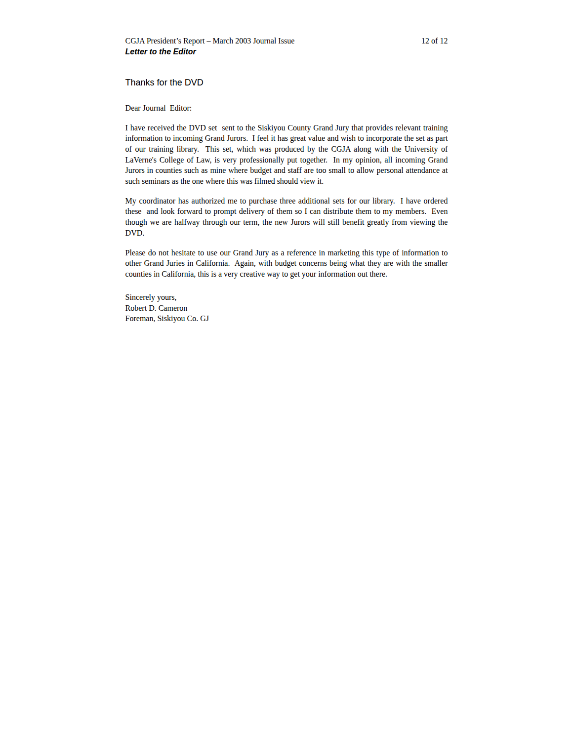CGJA President’s Report – March 2003 Journal Issue 12 of 12
Letter to the Editor
Thanks for the DVD
Dear Journal Editor:
I have received the DVD set sent to the Siskiyou County Grand Jury that provides relevant training information to incoming Grand Jurors. I feel it has great value and wish to incorporate the set as part of our training library. This set, which was produced by the CGJA along with the University of LaVerne's College of Law, is very professionally put together. In my opinion, all incoming Grand Jurors in counties such as mine where budget and staff are too small to allow personal attendance at such seminars as the one where this was filmed should view it.
My coordinator has authorized me to purchase three additional sets for our library. I have ordered these and look forward to prompt delivery of them so I can distribute them to my members. Even though we are halfway through our term, the new Jurors will still benefit greatly from viewing the DVD.
Please do not hesitate to use our Grand Jury as a reference in marketing this type of information to other Grand Juries in California. Again, with budget concerns being what they are with the smaller counties in California, this is a very creative way to get your information out there.
Sincerely yours,
Robert D. Cameron
Foreman, Siskiyou Co. GJ